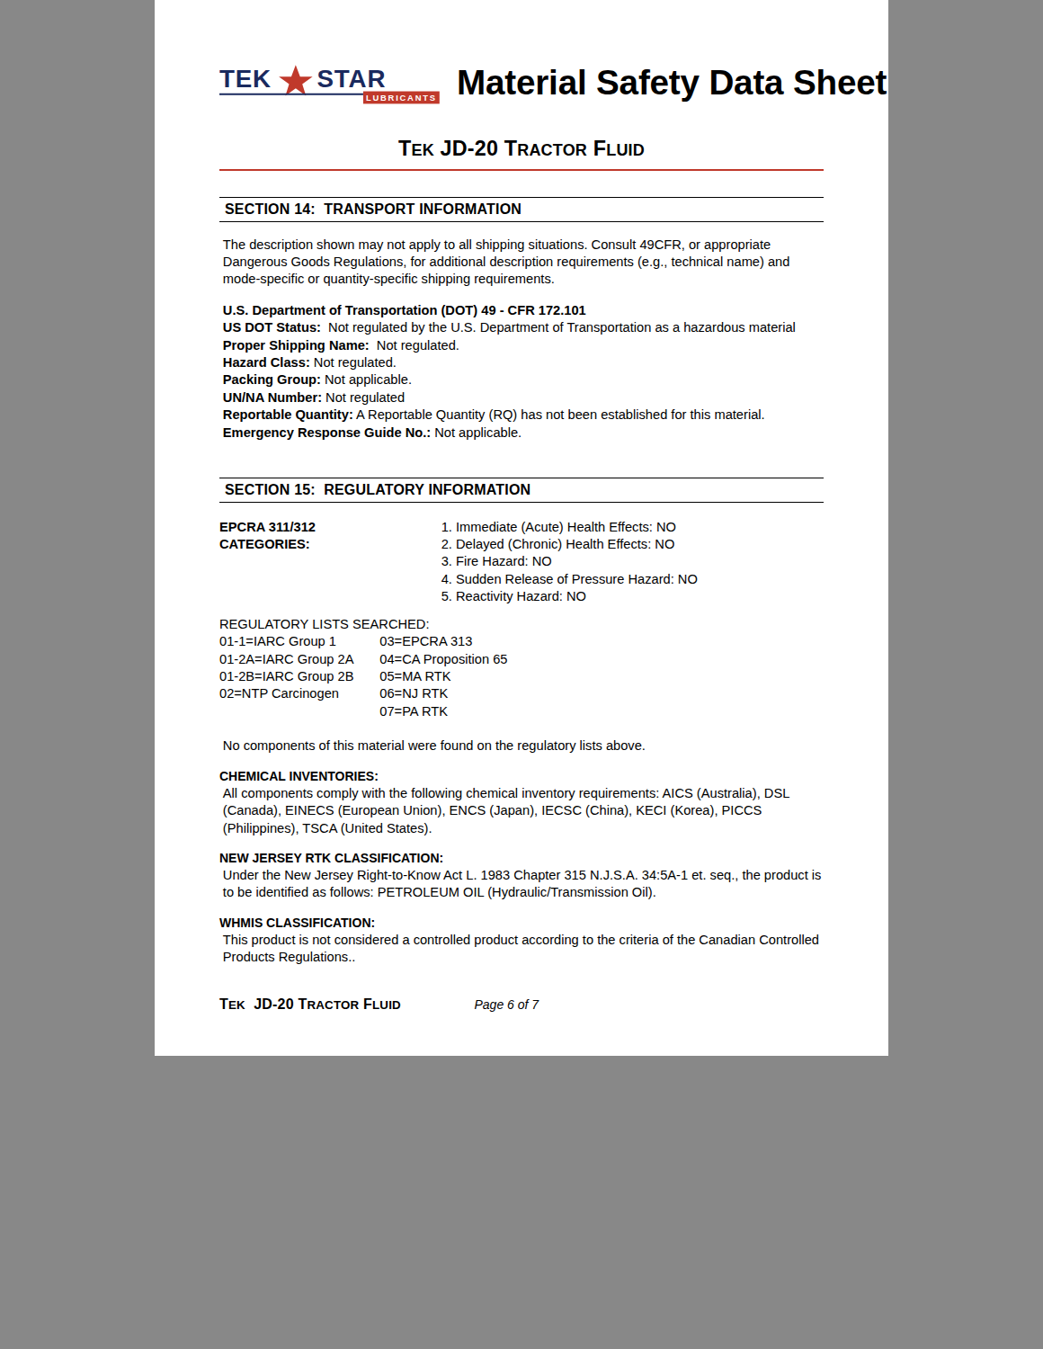TEK STAR LUBRICANTS
Material Safety Data Sheet
TEK JD-20 TRACTOR FLUID
SECTION 14: TRANSPORT INFORMATION
The description shown may not apply to all shipping situations. Consult 49CFR, or appropriate Dangerous Goods Regulations, for additional description requirements (e.g., technical name) and mode-specific or quantity-specific shipping requirements.
U.S. Department of Transportation (DOT) 49 - CFR 172.101
US DOT Status: Not regulated by the U.S. Department of Transportation as a hazardous material
Proper Shipping Name: Not regulated.
Hazard Class: Not regulated.
Packing Group: Not applicable.
UN/NA Number: Not regulated
Reportable Quantity: A Reportable Quantity (RQ) has not been established for this material.
Emergency Response Guide No.: Not applicable.
SECTION 15: REGULATORY INFORMATION
EPCRA 311/312 CATEGORIES:
1. Immediate (Acute) Health Effects: NO
2. Delayed (Chronic) Health Effects: NO
3. Fire Hazard: NO
4. Sudden Release of Pressure Hazard: NO
5. Reactivity Hazard: NO
REGULATORY LISTS SEARCHED:
| 01-1=IARC Group 1 | 03=EPCRA 313 |
| 01-2A=IARC Group 2A | 04=CA Proposition 65 |
| 01-2B=IARC Group 2B | 05=MA RTK |
| 02=NTP Carcinogen | 06=NJ RTK |
| | 07=PA RTK |
No components of this material were found on the regulatory lists above.
CHEMICAL INVENTORIES:
All components comply with the following chemical inventory requirements: AICS (Australia), DSL (Canada), EINECS (European Union), ENCS (Japan), IECSC (China), KECI (Korea), PICCS (Philippines), TSCA (United States).
NEW JERSEY RTK CLASSIFICATION:
Under the New Jersey Right-to-Know Act L. 1983 Chapter 315 N.J.S.A. 34:5A-1 et. seq., the product is to be identified as follows: PETROLEUM OIL (Hydraulic/Transmission Oil).
WHMIS CLASSIFICATION:
This product is not considered a controlled product according to the criteria of the Canadian Controlled Products Regulations..
TEK JD-20 TRACTOR FLUID
Page 6 of 7